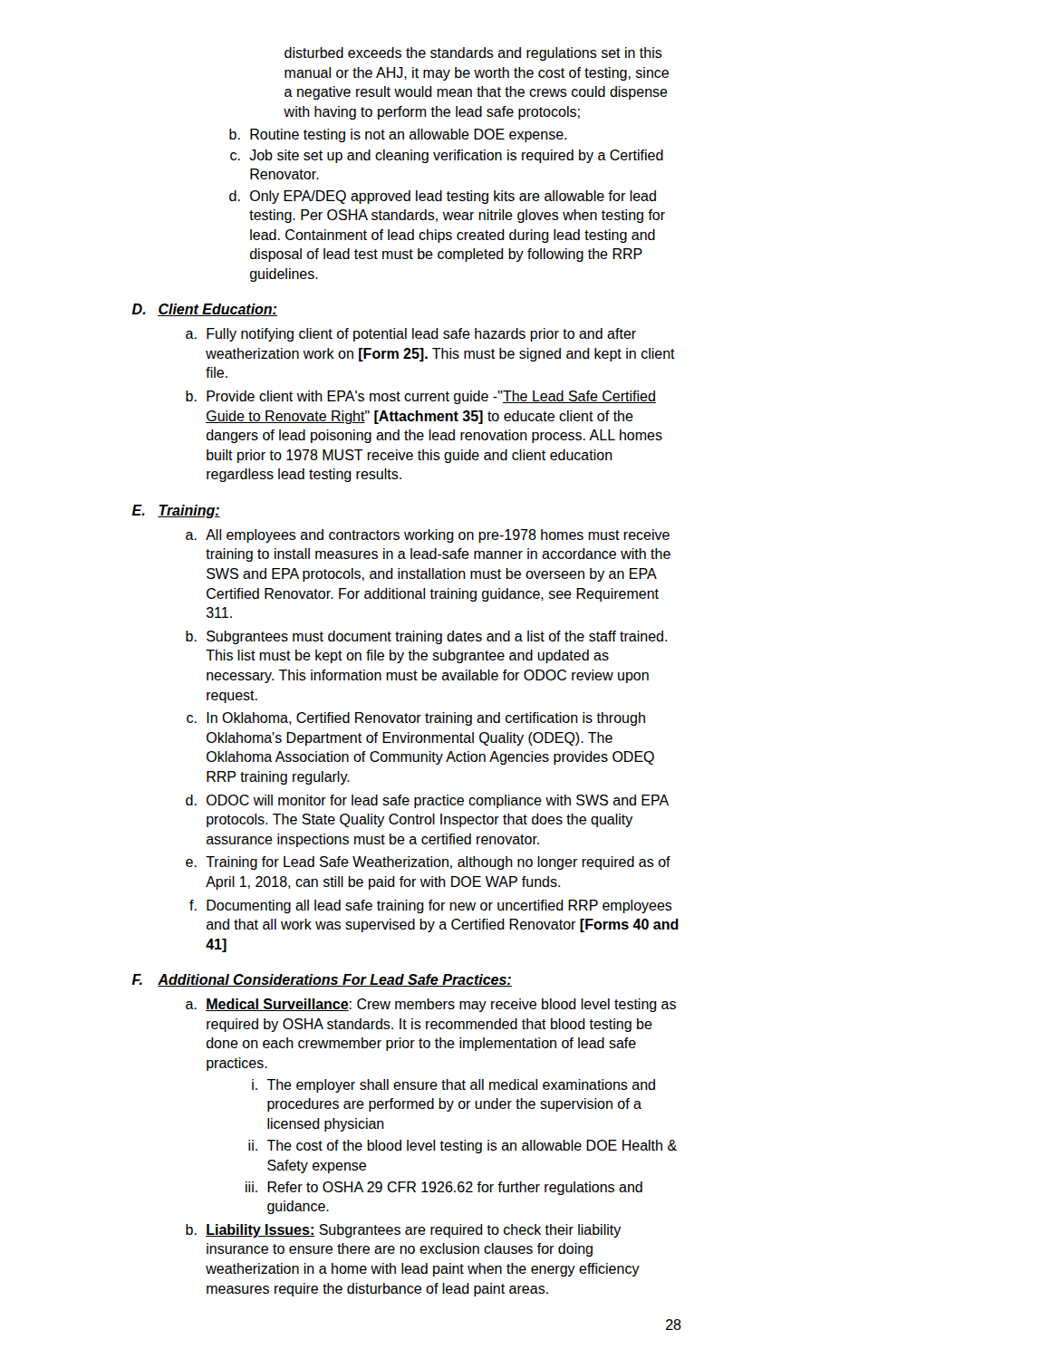disturbed exceeds the standards and regulations set in this manual or the AHJ, it may be worth the cost of testing, since a negative result would mean that the crews could dispense with having to perform the lead safe protocols;
Routine testing is not an allowable DOE expense.
Job site set up and cleaning verification is required by a Certified Renovator.
Only EPA/DEQ approved lead testing kits are allowable for lead testing. Per OSHA standards, wear nitrile gloves when testing for lead. Containment of lead chips created during lead testing and disposal of lead test must be completed by following the RRP guidelines.
D. Client Education:
Fully notifying client of potential lead safe hazards prior to and after weatherization work on [Form 25]. This must be signed and kept in client file.
Provide client with EPA's most current guide -"The Lead Safe Certified Guide to Renovate Right" [Attachment 35] to educate client of the dangers of lead poisoning and the lead renovation process. ALL homes built prior to 1978 MUST receive this guide and client education regardless lead testing results.
E. Training:
All employees and contractors working on pre-1978 homes must receive training to install measures in a lead-safe manner in accordance with the SWS and EPA protocols, and installation must be overseen by an EPA Certified Renovator. For additional training guidance, see Requirement 311.
Subgrantees must document training dates and a list of the staff trained. This list must be kept on file by the subgrantee and updated as necessary. This information must be available for ODOC review upon request.
In Oklahoma, Certified Renovator training and certification is through Oklahoma's Department of Environmental Quality (ODEQ). The Oklahoma Association of Community Action Agencies provides ODEQ RRP training regularly.
ODOC will monitor for lead safe practice compliance with SWS and EPA protocols. The State Quality Control Inspector that does the quality assurance inspections must be a certified renovator.
Training for Lead Safe Weatherization, although no longer required as of April 1, 2018, can still be paid for with DOE WAP funds.
Documenting all lead safe training for new or uncertified RRP employees and that all work was supervised by a Certified Renovator [Forms 40 and 41]
F. Additional Considerations For Lead Safe Practices:
Medical Surveillance: Crew members may receive blood level testing as required by OSHA standards. It is recommended that blood testing be done on each crewmember prior to the implementation of lead safe practices.
The employer shall ensure that all medical examinations and procedures are performed by or under the supervision of a licensed physician
The cost of the blood level testing is an allowable DOE Health & Safety expense
Refer to OSHA 29 CFR 1926.62 for further regulations and guidance.
Liability Issues: Subgrantees are required to check their liability insurance to ensure there are no exclusion clauses for doing weatherization in a home with lead paint when the energy efficiency measures require the disturbance of lead paint areas.
28